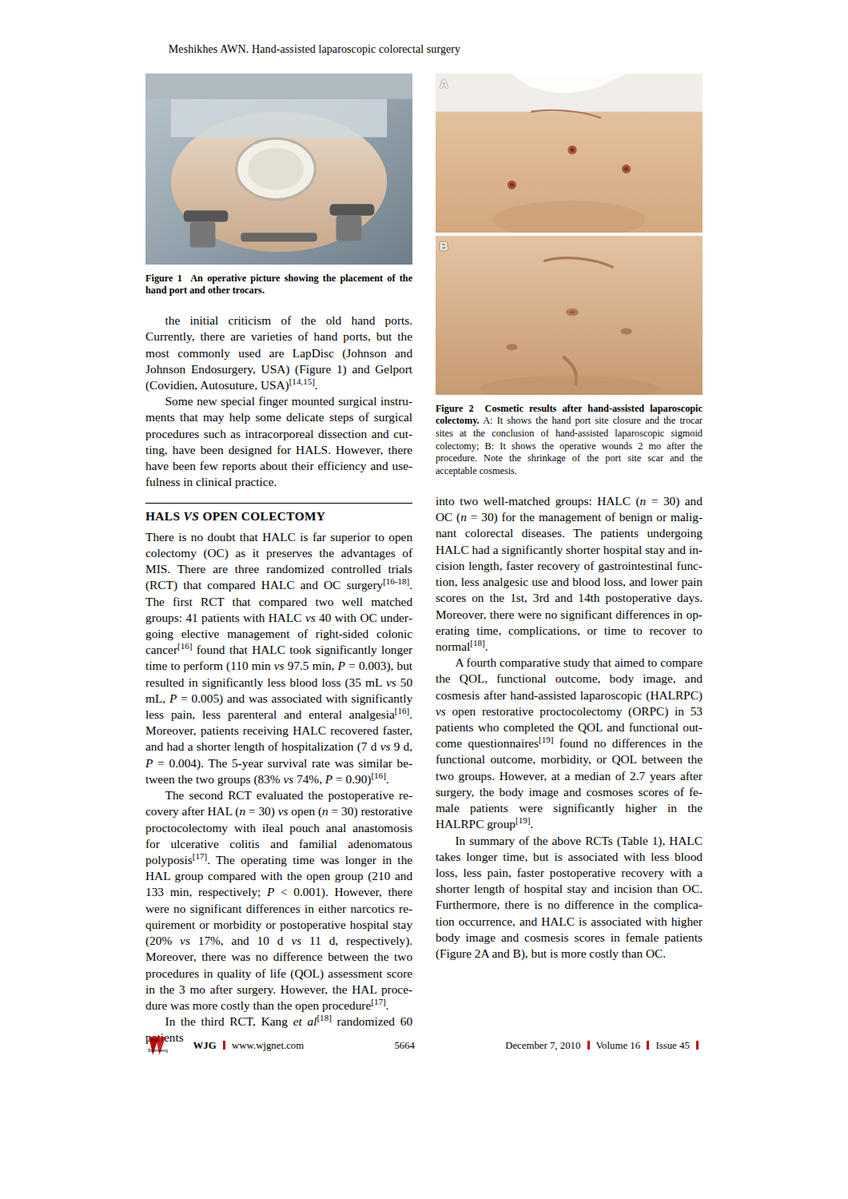Meshikhes AWN. Hand-assisted laparoscopic colorectal surgery
Figure 1 An operative picture showing the placement of the hand port and other trocars.
the initial criticism of the old hand ports. Currently, there are varieties of hand ports, but the most commonly used are LapDisc (Johnson and Johnson Endosurgery, USA) (Figure 1) and Gelport (Covidien, Autosuture, USA)[14,15].
Some new special finger mounted surgical instruments that may help some delicate steps of surgical procedures such as intracorporeal dissection and cutting, have been designed for HALS. However, there have been few reports about their efficiency and usefulness in clinical practice.
HALS vs open colectomy
There is no doubt that HALC is far superior to open colectomy (OC) as it preserves the advantages of MIS. There are three randomized controlled trials (RCT) that compared HALC and OC surgery[16-18]. The first RCT that compared two well matched groups: 41 patients with HALC vs 40 with OC undergoing elective management of right-sided colonic cancer[16] found that HALC took significantly longer time to perform (110 min vs 97.5 min, P = 0.003), but resulted in significantly less blood loss (35 mL vs 50 mL, P = 0.005) and was associated with significantly less pain, less parenteral and enteral analgesia[16]. Moreover, patients receiving HALC recovered faster, and had a shorter length of hospitalization (7 d vs 9 d, P = 0.004). The 5-year survival rate was similar between the two groups (83% vs 74%, P = 0.90)[16].
The second RCT evaluated the postoperative recovery after HAL (n = 30) vs open (n = 30) restorative proctocolectomy with ileal pouch anal anastomosis for ulcerative colitis and familial adenomatous polyposis[17]. The operating time was longer in the HAL group compared with the open group (210 and 133 min, respectively; P < 0.001). However, there were no significant differences in either narcotics requirement or morbidity or postoperative hospital stay (20% vs 17%, and 10 d vs 11 d, respectively). Moreover, there was no difference between the two procedures in quality of life (QOL) assessment score in the 3 mo after surgery. However, the HAL procedure was more costly than the open procedure[17].
In the third RCT, Kang et al[18] randomized 60 patients
A
B
Figure 2 Cosmetic results after hand-assisted laparoscopic colectomy. A: It shows the hand port site closure and the trocar sites at the conclusion of hand-assisted laparoscopic sigmoid colectomy; B: It shows the operative wounds 2 mo after the procedure. Note the shrinkage of the port site scar and the acceptable cosmesis.
into two well-matched groups: HALC (n = 30) and OC (n = 30) for the management of benign or malignant colorectal diseases. The patients undergoing HALC had a significantly shorter hospital stay and incision length, faster recovery of gastrointestinal function, less analgesic use and blood loss, and lower pain scores on the 1st, 3rd and 14th postoperative days. Moreover, there were no significant differences in operating time, complications, or time to recover to normal[18].
A fourth comparative study that aimed to compare the QOL, functional outcome, body image, and cosmesis after hand-assisted laparoscopic (HALRPC) vs open restorative proctocolectomy (ORPC) in 53 patients who completed the QOL and functional outcome questionnaires[19] found no differences in the functional outcome, morbidity, or QOL between the two groups. However, at a median of 2.7 years after surgery, the body image and cosmoses scores of female patients were significantly higher in the HALRPC group[19].
In summary of the above RCTs (Table 1), HALC takes longer time, but is associated with less blood loss, less pain, faster postoperative recovery with a shorter length of hospital stay and incision than OC. Furthermore, there is no difference in the complication occurrence, and HALC is associated with higher body image and cosmesis scores in female patients (Figure 2A and B), but is more costly than OC.
WJG www.wjgnet.com
5664
December 7, 2010 Volume 16 Issue 45